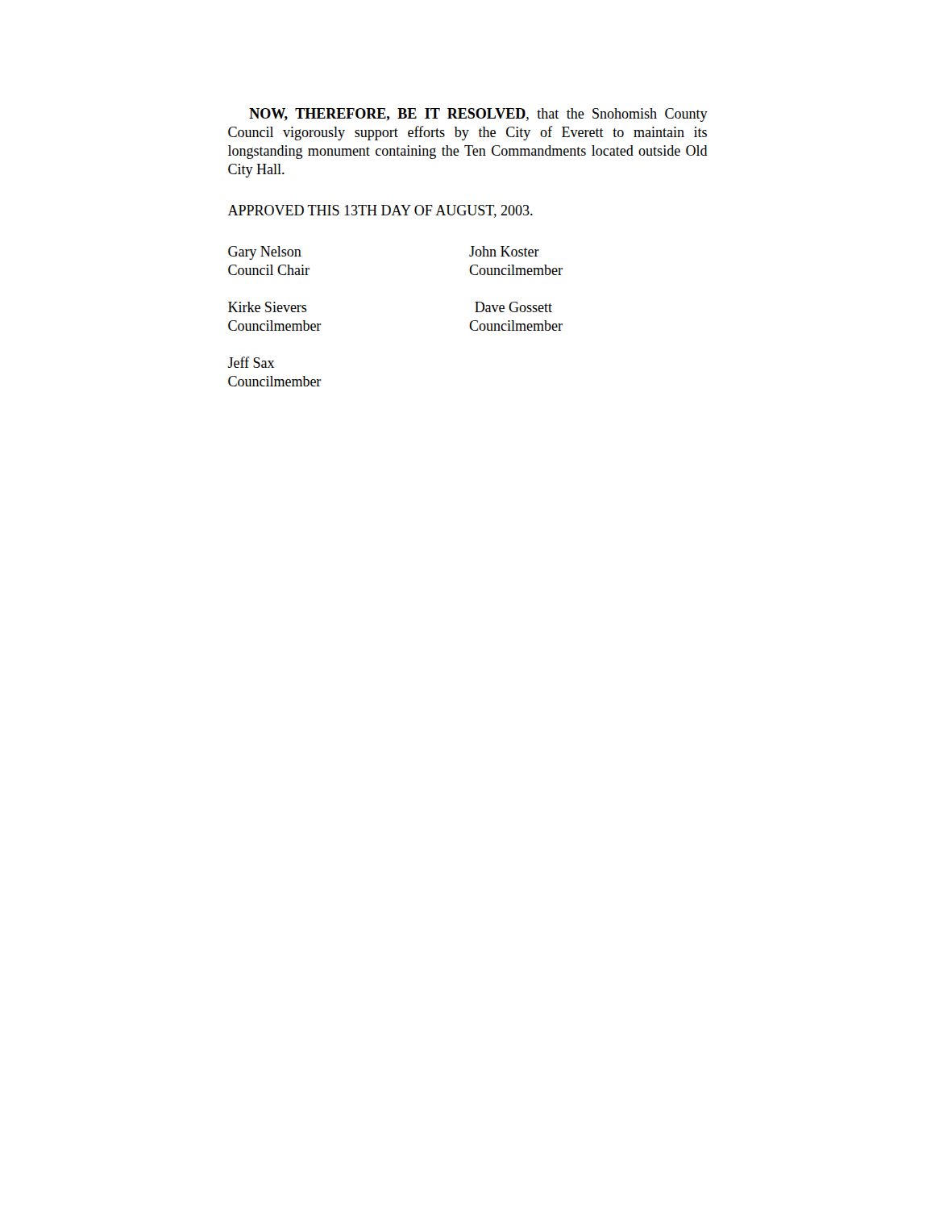NOW, THEREFORE, BE IT RESOLVED, that the Snohomish County Council vigorously support efforts by the City of Everett to maintain its longstanding monument containing the Ten Commandments located outside Old City Hall.
APPROVED THIS 13TH DAY OF AUGUST, 2003.
| Gary Nelson Council Chair | John Koster Councilmember |
| Kirke Sievers Councilmember | Dave Gossett Councilmember |
| Jeff Sax Councilmember | |